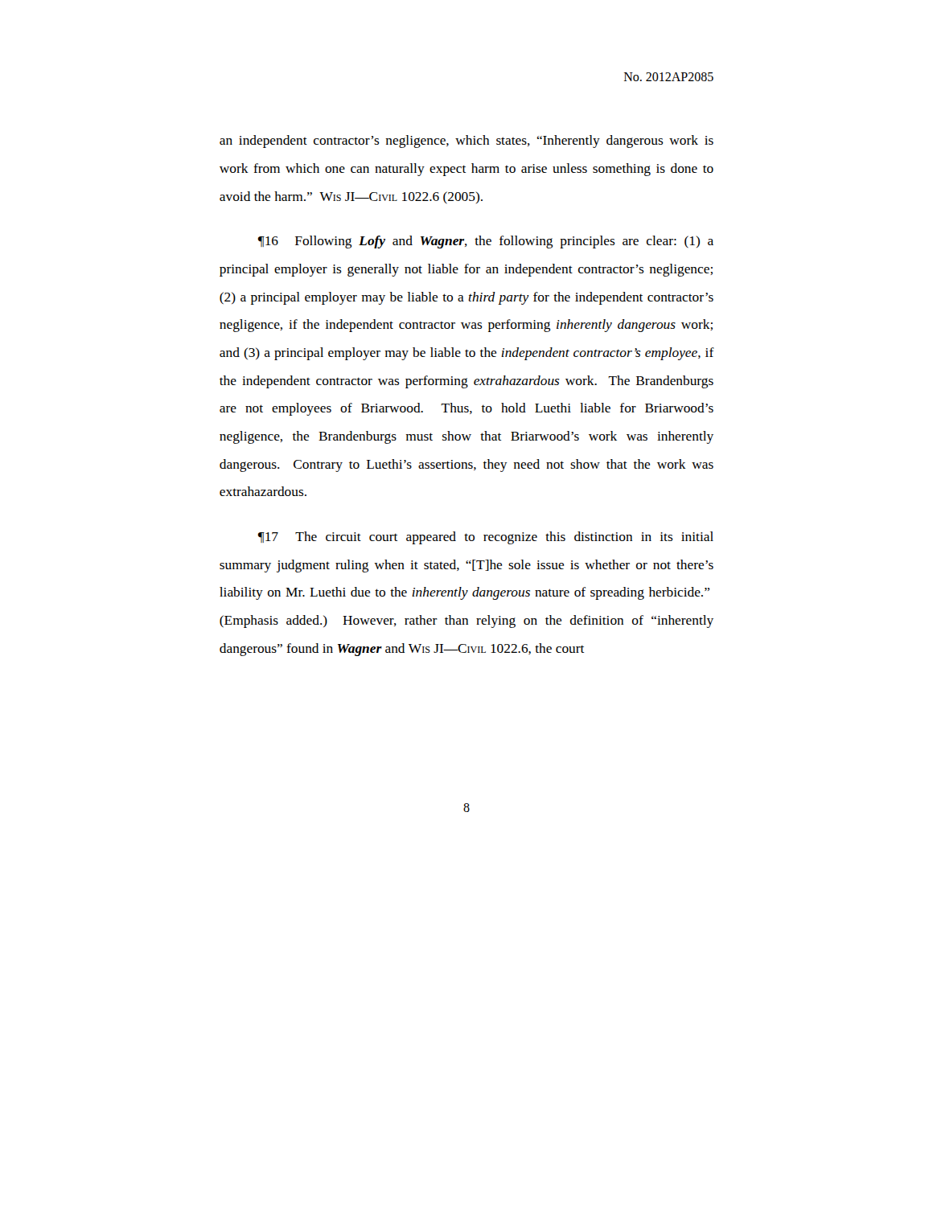No. 2012AP2085
an independent contractor’s negligence, which states, “Inherently dangerous work is work from which one can naturally expect harm to arise unless something is done to avoid the harm.” Wis JI—Civil 1022.6 (2005).
¶16 Following Lofy and Wagner, the following principles are clear: (1) a principal employer is generally not liable for an independent contractor’s negligence; (2) a principal employer may be liable to a third party for the independent contractor’s negligence, if the independent contractor was performing inherently dangerous work; and (3) a principal employer may be liable to the independent contractor’s employee, if the independent contractor was performing extrahazardous work. The Brandenburgs are not employees of Briarwood. Thus, to hold Luethi liable for Briarwood’s negligence, the Brandenburgs must show that Briarwood’s work was inherently dangerous. Contrary to Luethi’s assertions, they need not show that the work was extrahazardous.
¶17 The circuit court appeared to recognize this distinction in its initial summary judgment ruling when it stated, “[T]he sole issue is whether or not there’s liability on Mr. Luethi due to the inherently dangerous nature of spreading herbicide.” (Emphasis added.) However, rather than relying on the definition of “inherently dangerous” found in Wagner and Wis JI—Civil 1022.6, the court
8